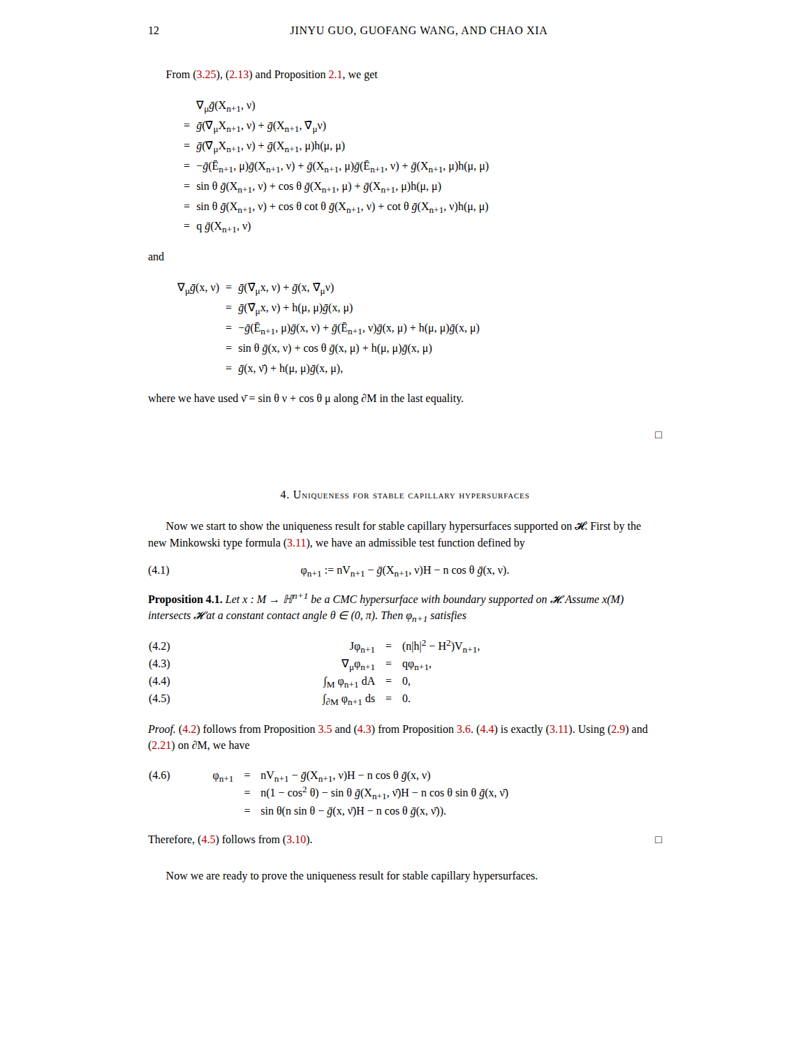12 JINYU GUO, GUOFANG WANG, AND CHAO XIA
From (3.25), (2.13) and Proposition 2.1, we get
| | | ∇ μ ḡ (X n+1 , ν) |
| | = | ḡ (∇̄ μ X n+1 , ν) + ḡ (X n+1 , ∇̄ μ ν) |
| | = | ḡ (∇̄ μ X n+1 , ν) + ḡ (X n+1 , μ)h(μ, μ) |
| | = | − ḡ (Ē n+1 , μ) ḡ (X n+1 , ν) + ḡ (X n+1 , μ) ḡ (Ē n+1 , ν) + ḡ (X n+1 , μ)h(μ, μ) |
| | = | sin θ ḡ (X n+1 , ν) + cos θ ḡ (X n+1 , μ) + ḡ (X n+1 , μ)h(μ, μ) |
| | = | sin θ ḡ (X n+1 , ν) + cos θ cot θ ḡ (X n+1 , ν) + cot θ ḡ (X n+1 , ν)h(μ, μ) |
| | = | q ḡ (X n+1 , ν) |
and
| ∇ μ ḡ (x, ν) | = | ḡ (∇̄ μ x, ν) + ḡ (x, ∇̄ μ ν) |
| | = | ḡ (∇̄ μ x, ν) + h(μ, μ) ḡ (x, μ) |
| | = | − ḡ (Ē n+1 , μ) ḡ (x, ν) + ḡ (Ē n+1 , ν) ḡ (x, μ) + h(μ, μ) ḡ (x, μ) |
| | = | sin θ ḡ (x, ν) + cos θ ḡ (x, μ) + h(μ, μ) ḡ (x, μ) |
| | = | ḡ (x, ν̄) + h(μ, μ) ḡ (x, μ), |
where we have used ν̄ = sin θ ν + cos θ μ along ∂M in the last equality.
□
4. Uniqueness for stable capillary hypersurfaces
Now we start to show the uniqueness result for stable capillary hypersurfaces supported on 𝓗. First by the new Minkowski type formula (3.11), we have an admissible test function defined by
(4.1) φn+1 := nVn+1 − ḡ(Xn+1, ν)H − n cos θ ḡ(x, ν).
Proposition 4.1. Let x : M → ℍn+1 be a CMC hypersurface with boundary supported on 𝓗. Assume x(M) intersects 𝓗 at a constant contact angle θ ∈ (0, π). Then φn+1 satisfies
| (4.2) | Jφ n+1 | = | (n/h/ 2 − H 2 )V n+1 , |
| (4.3) | ∇ μ φ n+1 | = | qφ n+1 , |
| (4.4) | ∫ M φ n+1 dA | = | 0, |
| (4.5) | ∫ ∂M φ n+1 ds | = | 0. |
Proof. (4.2) follows from Proposition 3.5 and (4.3) from Proposition 3.6. (4.4) is exactly (3.11). Using (2.9) and (2.21) on ∂M, we have
| (4.6) | φ n+1 | = | nV n+1 − ḡ (X n+1 , ν)H − n cos θ ḡ (x, ν) |
| | | = | n(1 − cos 2 θ) − sin θ ḡ (X n+1 , ν̄)H − n cos θ sin θ ḡ (x, ν̄) |
| | | = | sin θ(n sin θ − ḡ (x, ν̄)H − n cos θ ḡ (x, ν̄)). |
Therefore, (4.5) follows from (3.10). □
Now we are ready to prove the uniqueness result for stable capillary hypersurfaces.